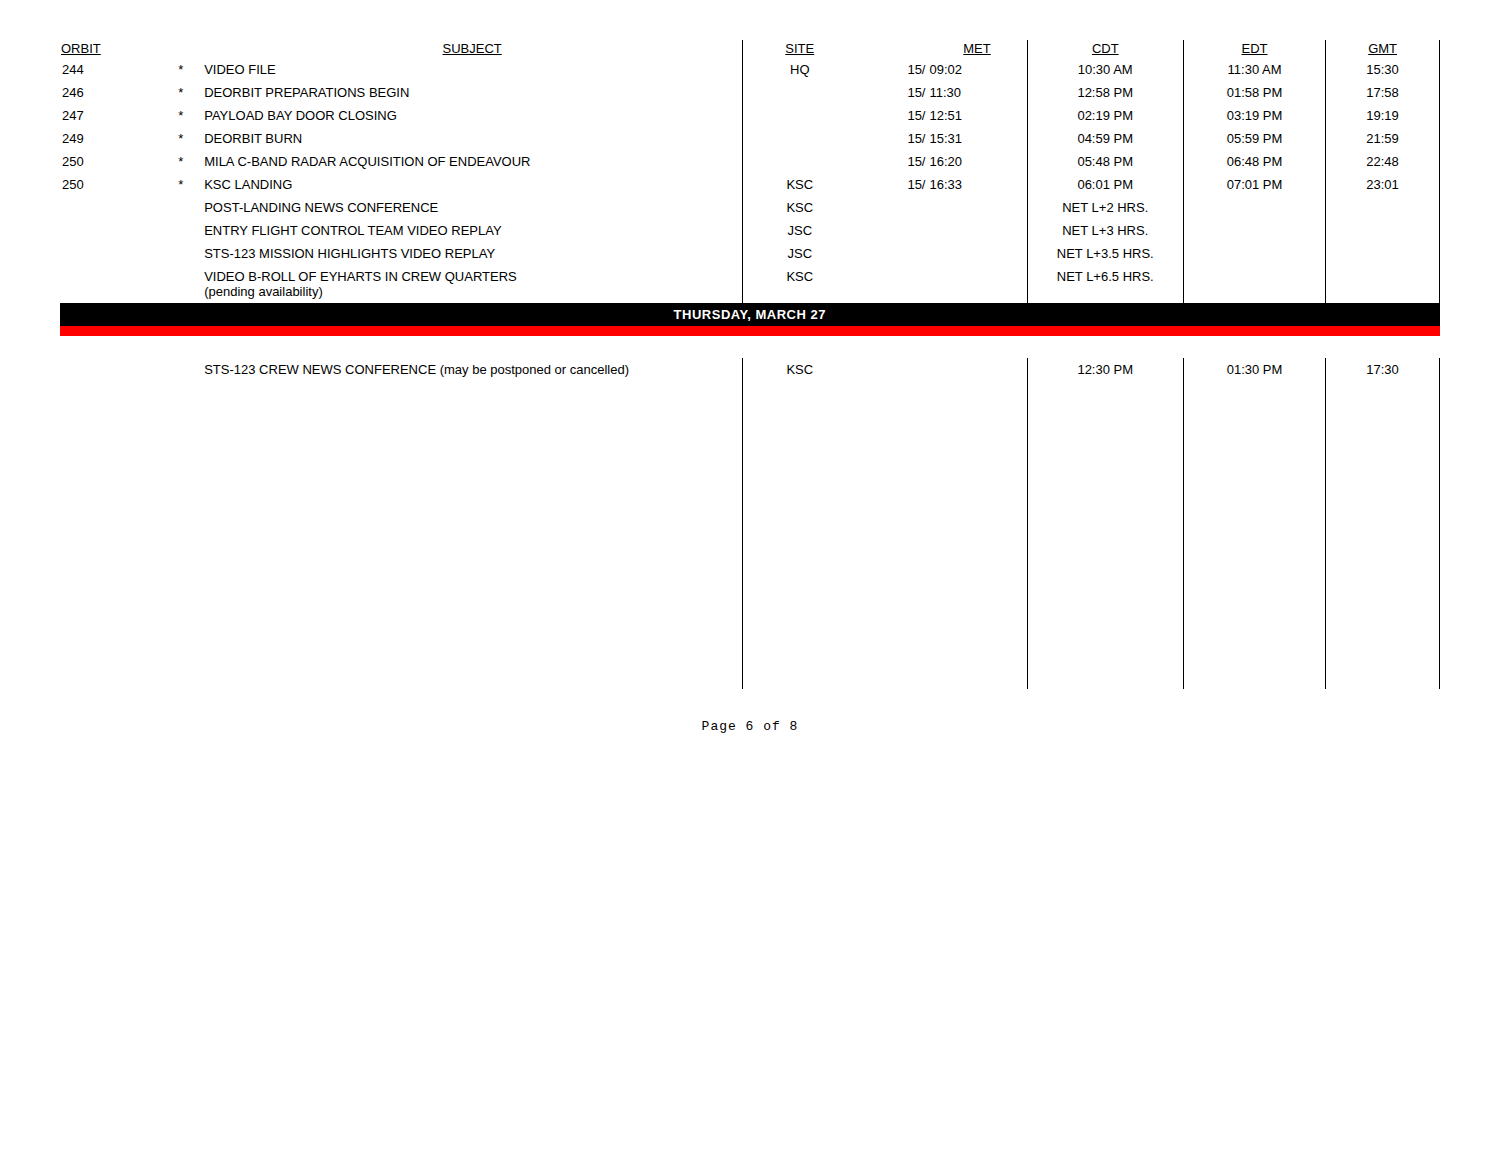| ORBIT | | SUBJECT | SITE | | MET | CDT | EDT | GMT |
| --- | --- | --- | --- | --- | --- | --- | --- | --- |
| 244 | * | VIDEO FILE | HQ | 15/ | 09:02 | 10:30 AM | 11:30 AM | 15:30 |
| 246 | * | DEORBIT PREPARATIONS BEGIN | | 15/ | 11:30 | 12:58 PM | 01:58 PM | 17:58 |
| 247 | * | PAYLOAD BAY DOOR CLOSING | | 15/ | 12:51 | 02:19 PM | 03:19 PM | 19:19 |
| 249 | * | DEORBIT BURN | | 15/ | 15:31 | 04:59 PM | 05:59 PM | 21:59 |
| 250 | * | MILA C-BAND RADAR ACQUISITION OF ENDEAVOUR | | 15/ | 16:20 | 05:48 PM | 06:48 PM | 22:48 |
| 250 | * | KSC LANDING | KSC | 15/ | 16:33 | 06:01 PM | 07:01 PM | 23:01 |
| | | POST-LANDING NEWS CONFERENCE | KSC | | | NET L+2 HRS. | | |
| | | ENTRY FLIGHT CONTROL TEAM VIDEO REPLAY | JSC | | | NET L+3 HRS. | | |
| | | STS-123 MISSION HIGHLIGHTS VIDEO REPLAY | JSC | | | NET L+3.5 HRS. | | |
| | | VIDEO B-ROLL OF EYHARTS IN CREW QUARTERS (pending availability) | KSC | | | NET L+6.5 HRS. | | |
| THURSDAY, MARCH 27 |
| | | STS-123 CREW NEWS CONFERENCE (may be postponed or cancelled) | KSC | | | 12:30 PM | 01:30 PM | 17:30 |
Page 6 of 8